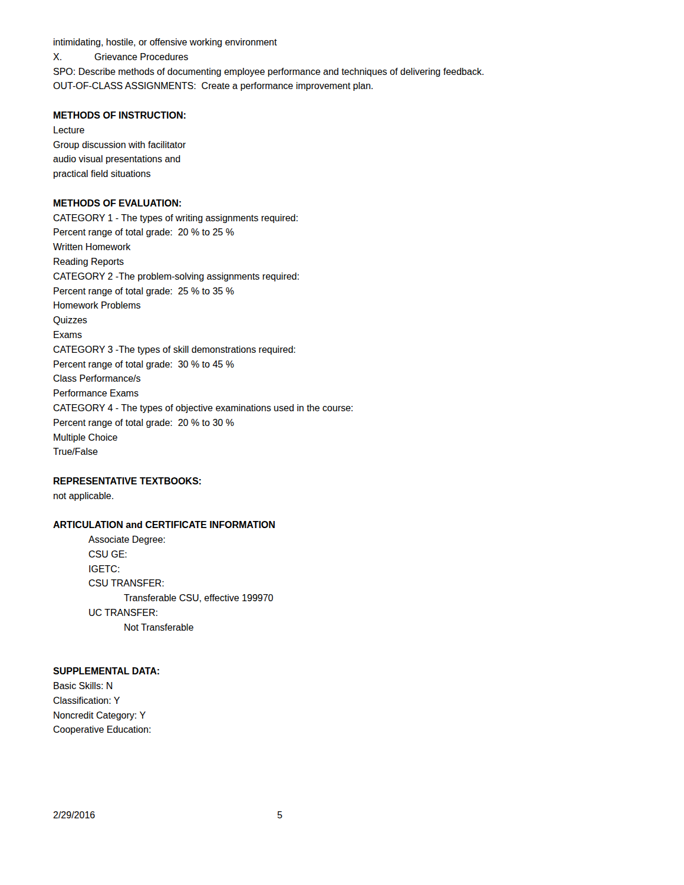intimidating, hostile, or offensive working environment
X. Grievance Procedures
SPO: Describe methods of documenting employee performance and techniques of delivering feedback.
OUT-OF-CLASS ASSIGNMENTS: Create a performance improvement plan.
METHODS OF INSTRUCTION:
Lecture
Group discussion with facilitator
audio visual presentations and
practical field situations
METHODS OF EVALUATION:
CATEGORY 1 - The types of writing assignments required:
Percent range of total grade: 20 % to 25 %
Written Homework
Reading Reports
CATEGORY 2 -The problem-solving assignments required:
Percent range of total grade: 25 % to 35 %
Homework Problems
Quizzes
Exams
CATEGORY 3 -The types of skill demonstrations required:
Percent range of total grade: 30 % to 45 %
Class Performance/s
Performance Exams
CATEGORY 4 - The types of objective examinations used in the course:
Percent range of total grade: 20 % to 30 %
Multiple Choice
True/False
REPRESENTATIVE TEXTBOOKS:
not applicable.
ARTICULATION and CERTIFICATE INFORMATION
Associate Degree:
CSU GE:
IGETC:
CSU TRANSFER:
Transferable CSU, effective 199970
UC TRANSFER:
Not Transferable
SUPPLEMENTAL DATA:
Basic Skills: N
Classification: Y
Noncredit Category: Y
Cooperative Education:
2/29/2016 5